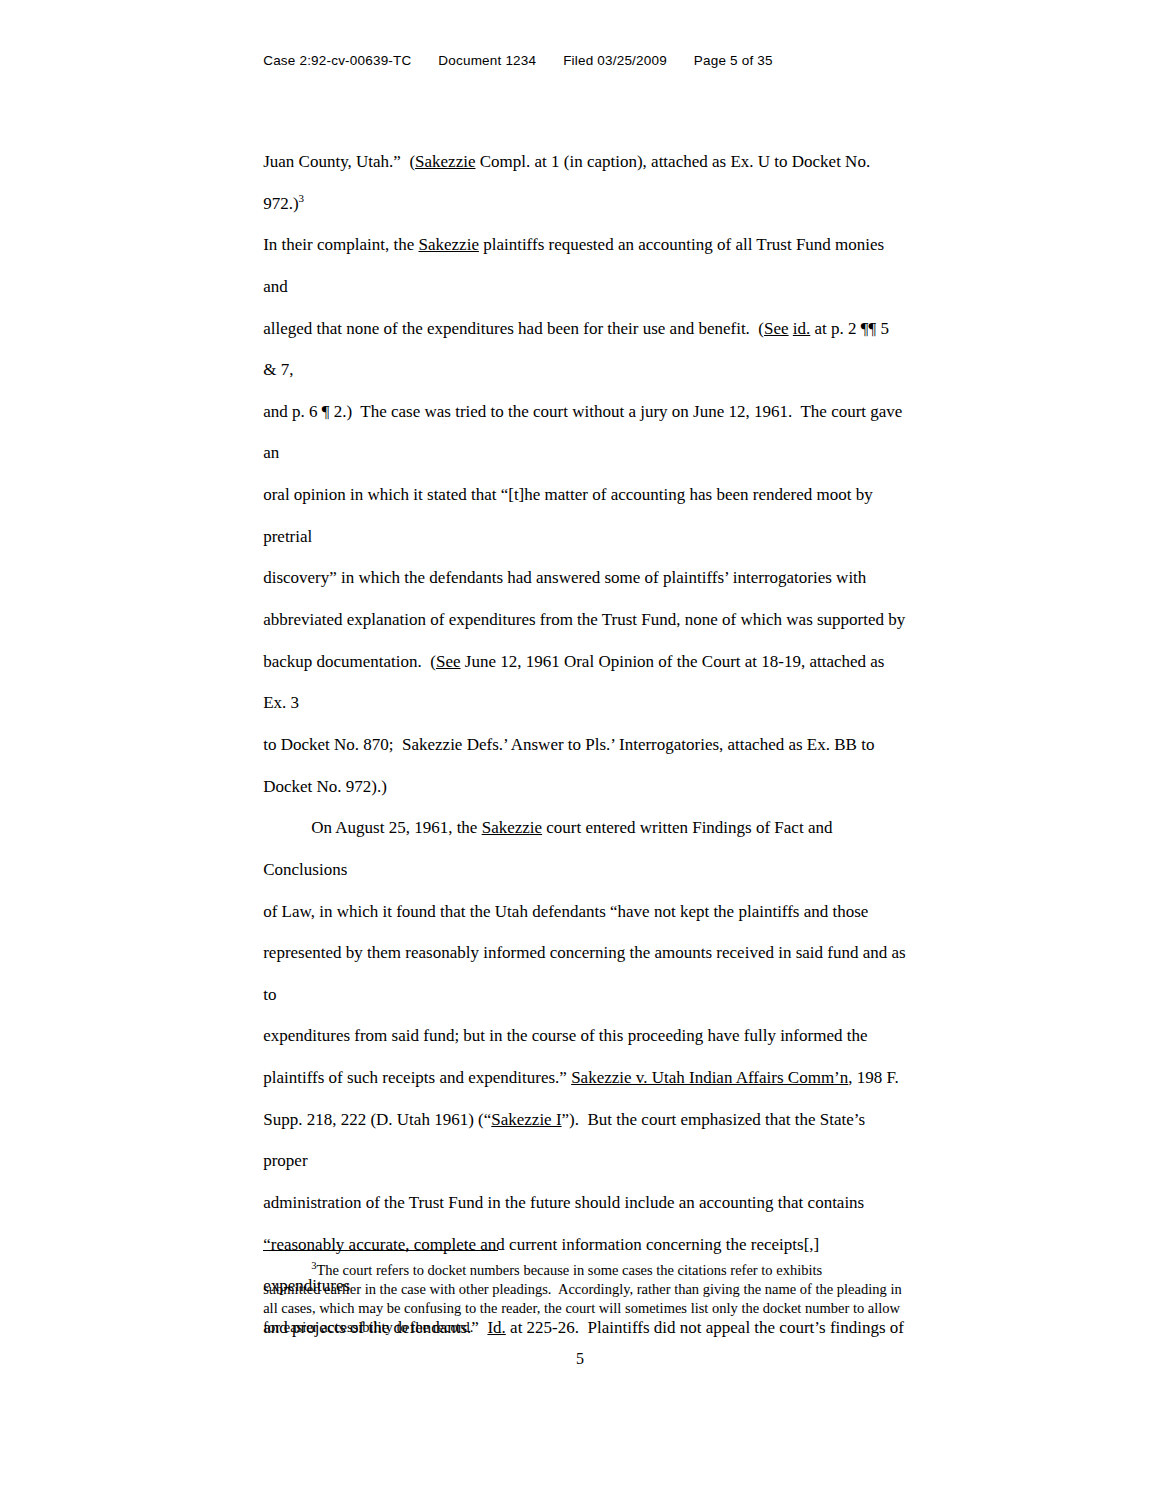Case 2:92-cv-00639-TC Document 1234 Filed 03/25/2009 Page 5 of 35
Juan County, Utah.” (Sakezzie Compl. at 1 (in caption), attached as Ex. U to Docket No. 972.)3
In their complaint, the Sakezzie plaintiffs requested an accounting of all Trust Fund monies and
alleged that none of the expenditures had been for their use and benefit. (See id. at p. 2 ¶¶ 5 & 7,
and p. 6 ¶ 2.) The case was tried to the court without a jury on June 12, 1961. The court gave an
oral opinion in which it stated that “[t]he matter of accounting has been rendered moot by pretrial
discovery” in which the defendants had answered some of plaintiffs’ interrogatories with
abbreviated explanation of expenditures from the Trust Fund, none of which was supported by
backup documentation. (See June 12, 1961 Oral Opinion of the Court at 18-19, attached as Ex. 3
to Docket No. 870; Sakezzie Defs.’ Answer to Pls.’ Interrogatories, attached as Ex. BB to
Docket No. 972).)
On August 25, 1961, the Sakezzie court entered written Findings of Fact and Conclusions
of Law, in which it found that the Utah defendants “have not kept the plaintiffs and those
represented by them reasonably informed concerning the amounts received in said fund and as to
expenditures from said fund; but in the course of this proceeding have fully informed the
plaintiffs of such receipts and expenditures.” Sakezzie v. Utah Indian Affairs Comm’n, 198 F.
Supp. 218, 222 (D. Utah 1961) (“Sakezzie I”). But the court emphasized that the State’s proper
administration of the Trust Fund in the future should include an accounting that contains
“reasonably accurate, complete and current information concerning the receipts[,] expenditures
and projects of the defendants.” Id. at 225-26. Plaintiffs did not appeal the court’s findings of
3The court refers to docket numbers because in some cases the citations refer to exhibits submitted earlier in the case with other pleadings. Accordingly, rather than giving the name of the pleading in all cases, which may be confusing to the reader, the court will sometimes list only the docket number to allow for easier accessibility to the record.
5